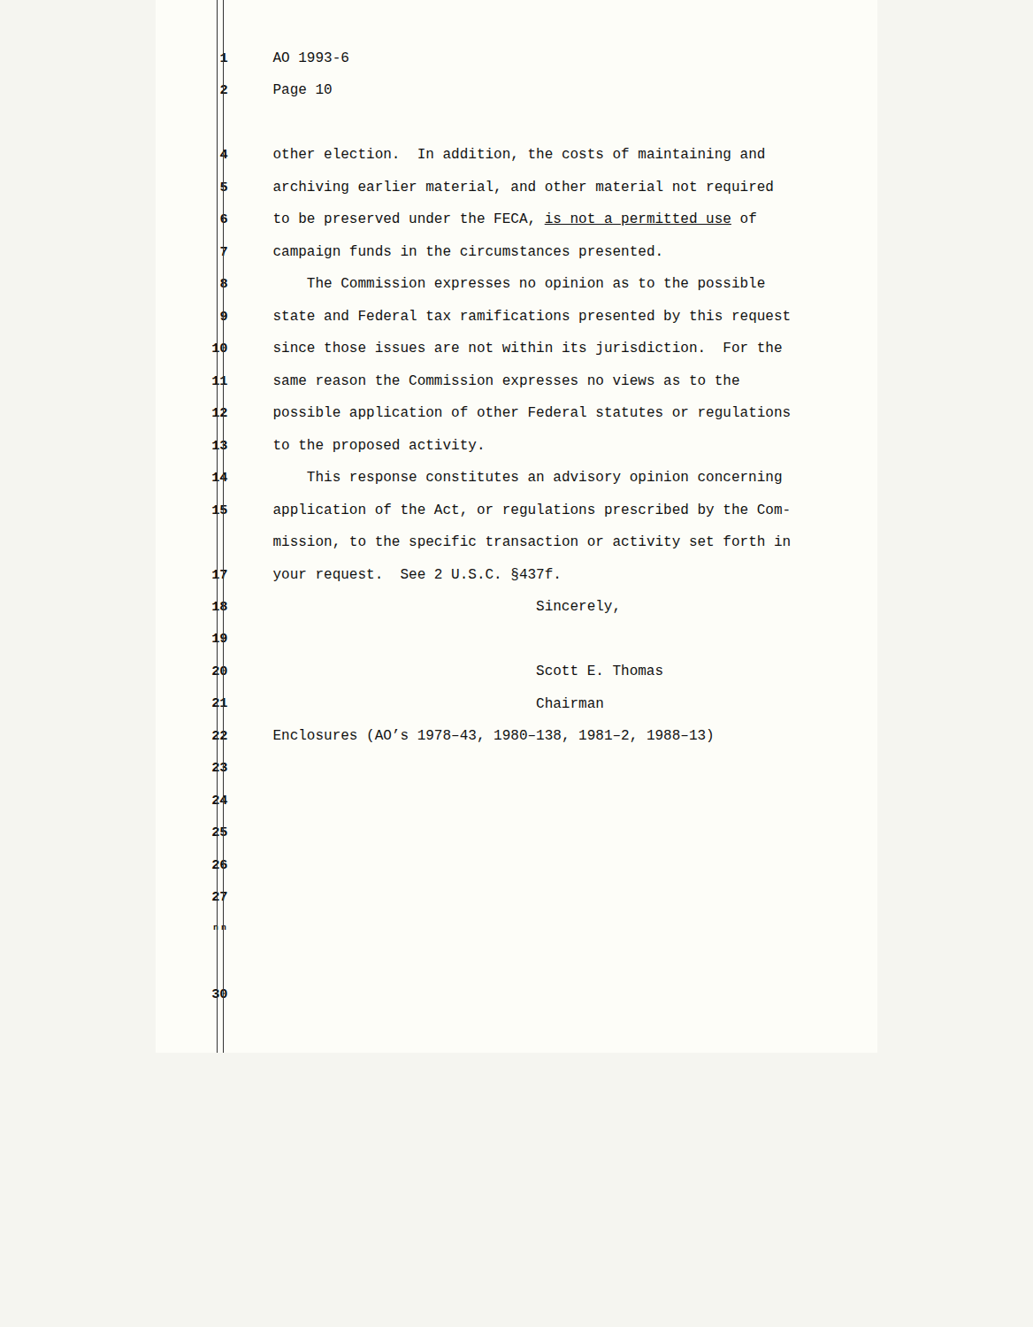1
2
4
5
6
7
8
9
10
11
12
13
14
15
17
18
19
20
21
22
23
24
25
26
27
ⁿⁿ
30
AO 1993-6
Page 10
other election. In addition, the costs of maintaining and
archiving earlier material, and other material not required
to be preserved under the FECA, is not a permitted use of
campaign funds in the circumstances presented.
The Commission expresses no opinion as to the possible
state and Federal tax ramifications presented by this request
since those issues are not within its jurisdiction. For the
same reason the Commission expresses no views as to the
possible application of other Federal statutes or regulations
to the proposed activity.
This response constitutes an advisory opinion concerning
application of the Act, or regulations prescribed by the Com-
mission, to the specific transaction or activity set forth in
your request. See 2 U.S.C. §437f.
Sincerely,
Scott E. Thomas
Chairman
Enclosures (AO’s 1978–43, 1980–138, 1981–2, 1988–13)